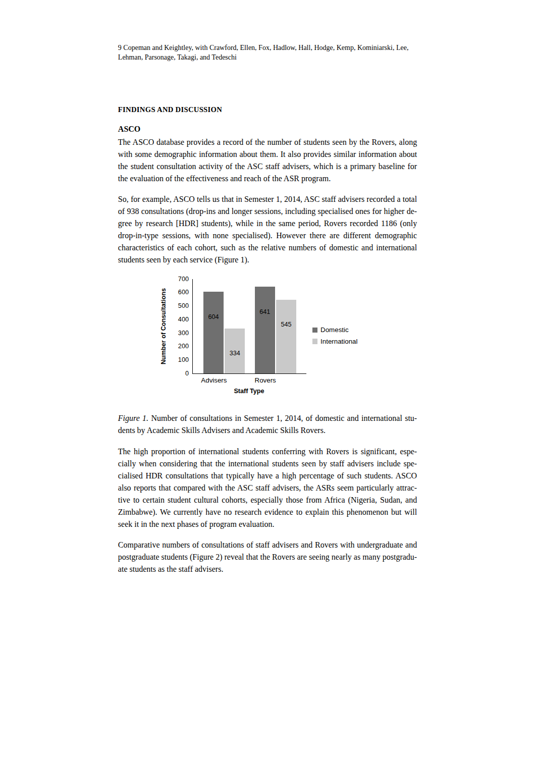9 Copeman and Keightley, with Crawford, Ellen, Fox, Hadlow, Hall, Hodge, Kemp, Kominiarski, Lee, Lehman, Parsonage, Takagi, and Tedeschi
Findings and Discussion
ASCO
The ASCO database provides a record of the number of students seen by the Rovers, along with some demographic information about them. It also provides similar information about the student consultation activity of the ASC staff advisers, which is a primary baseline for the evaluation of the effectiveness and reach of the ASR program.
So, for example, ASCO tells us that in Semester 1, 2014, ASC staff advisers recorded a total of 938 consultations (drop-ins and longer sessions, including specialised ones for higher degree by research [HDR] students), while in the same period, Rovers recorded 1186 (only drop-in-type sessions, with none specialised). However there are different demographic characteristics of each cohort, such as the relative numbers of domestic and international students seen by each service (Figure 1).
Number of Consultations
700
600
500
400
300
200
100
0
604
334
641
545
Advisers
Rovers
Staff Type
Domestic
International
Figure 1. Number of consultations in Semester 1, 2014, of domestic and international students by Academic Skills Advisers and Academic Skills Rovers.
The high proportion of international students conferring with Rovers is significant, especially when considering that the international students seen by staff advisers include specialised HDR consultations that typically have a high percentage of such students. ASCO also reports that compared with the ASC staff advisers, the ASRs seem particularly attractive to certain student cultural cohorts, especially those from Africa (Nigeria, Sudan, and Zimbabwe). We currently have no research evidence to explain this phenomenon but will seek it in the next phases of program evaluation.
Comparative numbers of consultations of staff advisers and Rovers with undergraduate and postgraduate students (Figure 2) reveal that the Rovers are seeing nearly as many postgraduate students as the staff advisers.